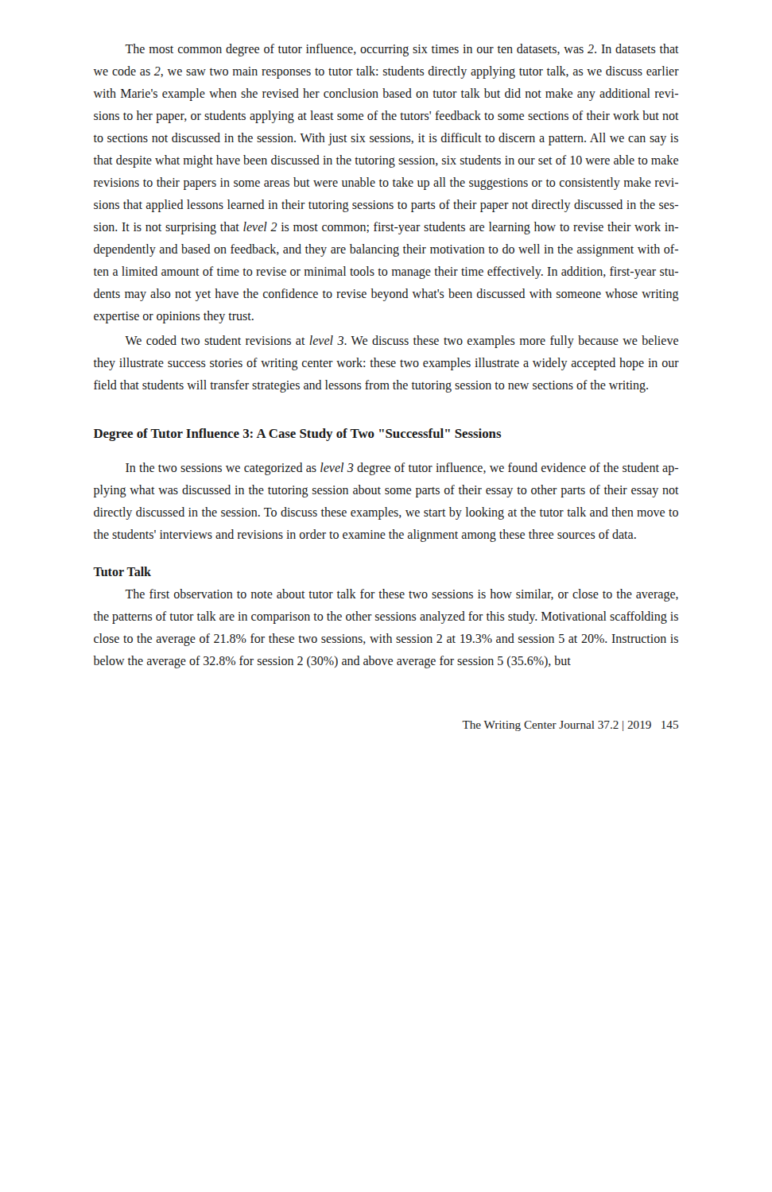The most common degree of tutor influence, occurring six times in our ten datasets, was 2. In datasets that we code as 2, we saw two main responses to tutor talk: students directly applying tutor talk, as we discuss earlier with Marie's example when she revised her conclusion based on tutor talk but did not make any additional revisions to her paper, or students applying at least some of the tutors' feedback to some sections of their work but not to sections not discussed in the session. With just six sessions, it is difficult to discern a pattern. All we can say is that despite what might have been discussed in the tutoring session, six students in our set of 10 were able to make revisions to their papers in some areas but were unable to take up all the suggestions or to consistently make revisions that applied lessons learned in their tutoring sessions to parts of their paper not directly discussed in the session. It is not surprising that level 2 is most common; first-year students are learning how to revise their work independently and based on feedback, and they are balancing their motivation to do well in the assignment with often a limited amount of time to revise or minimal tools to manage their time effectively. In addition, first-year students may also not yet have the confidence to revise beyond what's been discussed with someone whose writing expertise or opinions they trust.
We coded two student revisions at level 3. We discuss these two examples more fully because we believe they illustrate success stories of writing center work: these two examples illustrate a widely accepted hope in our field that students will transfer strategies and lessons from the tutoring session to new sections of the writing.
Degree of Tutor Influence 3: A Case Study of Two "Successful" Sessions
In the two sessions we categorized as level 3 degree of tutor influence, we found evidence of the student applying what was discussed in the tutoring session about some parts of their essay to other parts of their essay not directly discussed in the session. To discuss these examples, we start by looking at the tutor talk and then move to the students' interviews and revisions in order to examine the alignment among these three sources of data.
Tutor Talk
The first observation to note about tutor talk for these two sessions is how similar, or close to the average, the patterns of tutor talk are in comparison to the other sessions analyzed for this study. Motivational scaffolding is close to the average of 21.8% for these two sessions, with session 2 at 19.3% and session 5 at 20%. Instruction is below the average of 32.8% for session 2 (30%) and above average for session 5 (35.6%), but
The Writing Center Journal 37.2 | 2019 145